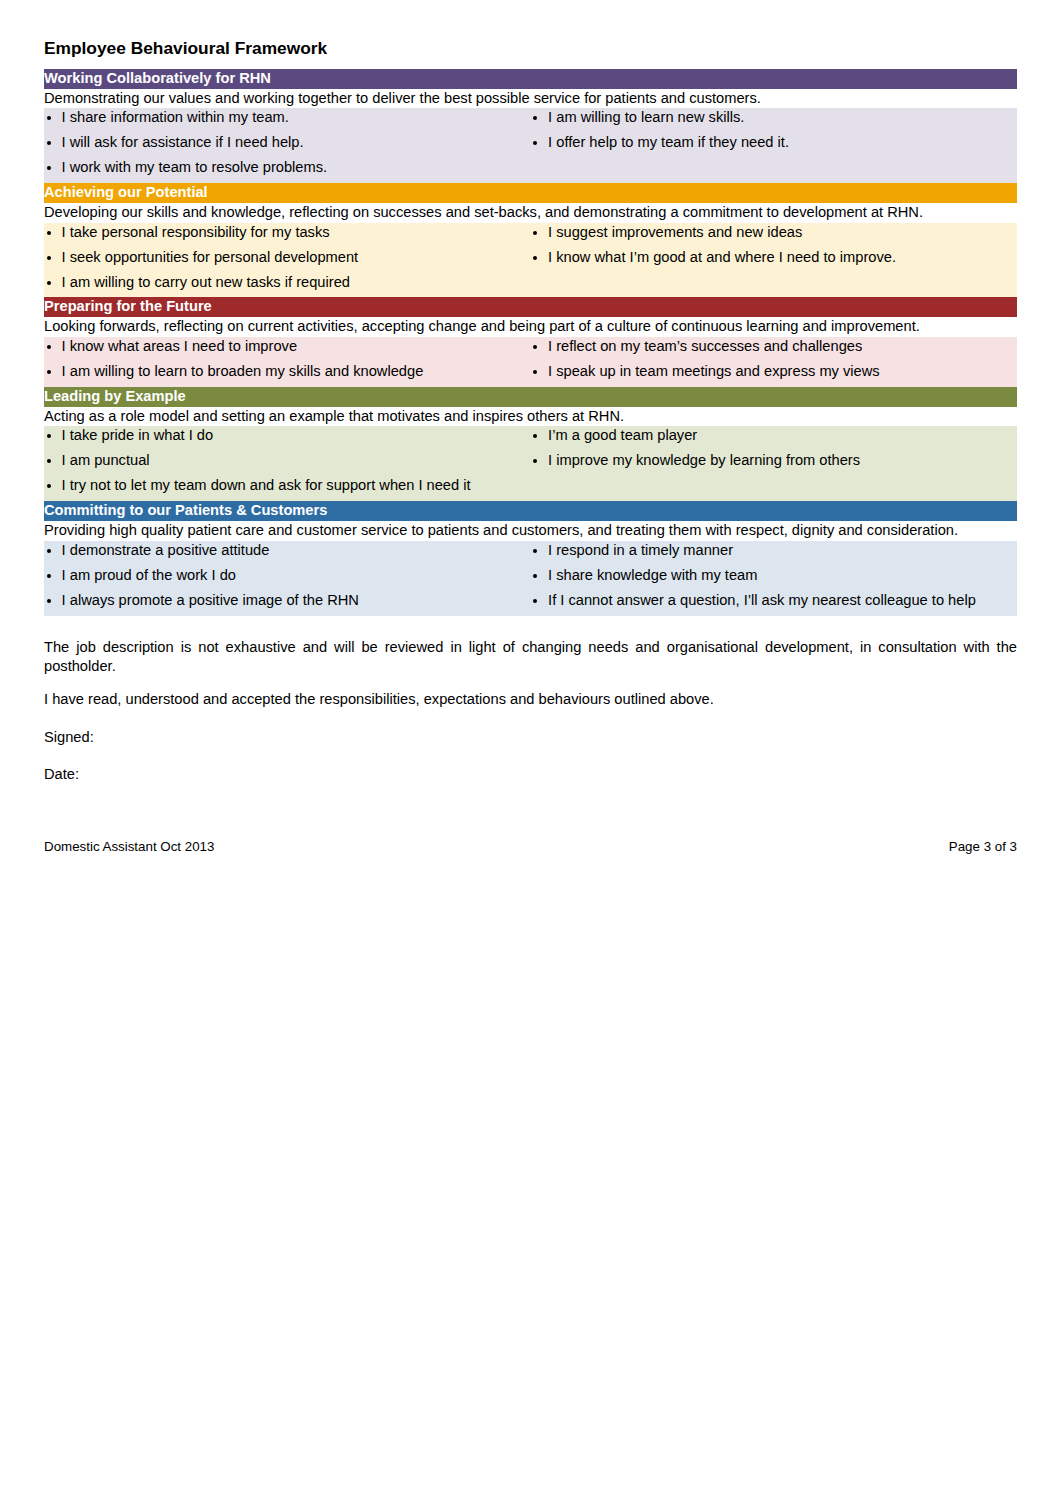Employee Behavioural Framework
| Working Collaboratively for RHN |
| Demonstrating our values and working together to deliver the best possible service for patients and customers. |
| / I share information within my team. I will ask for assistance if I need help. I work with my team to resolve problems. / I am willing to learn new skills. I offer help to my team if they need it. / |
| Achieving our Potential |
| Developing our skills and knowledge, reflecting on successes and set-backs, and demonstrating a commitment to development at RHN. |
| / I take personal responsibility for my tasks I seek opportunities for personal development I am willing to carry out new tasks if required / I suggest improvements and new ideas I know what I’m good at and where I need to improve. / |
| Preparing for the Future |
| Looking forwards, reflecting on current activities, accepting change and being part of a culture of continuous learning and improvement. |
| / I know what areas I need to improve I am willing to learn to broaden my skills and knowledge / I reflect on my team’s successes and challenges I speak up in team meetings and express my views / |
| Leading by Example |
| Acting as a role model and setting an example that motivates and inspires others at RHN. |
| / I take pride in what I do I am punctual I try not to let my team down and ask for support when I need it / I’m a good team player I improve my knowledge by learning from others / |
| Committing to our Patients & Customers |
| Providing high quality patient care and customer service to patients and customers, and treating them with respect, dignity and consideration. |
| / I demonstrate a positive attitude I am proud of the work I do I always promote a positive image of the RHN / I respond in a timely manner I share knowledge with my team If I cannot answer a question, I’ll ask my nearest colleague to help / |
The job description is not exhaustive and will be reviewed in light of changing needs and organisational development, in consultation with the postholder.
I have read, understood and accepted the responsibilities, expectations and behaviours outlined above.
Signed:
Date:
Domestic Assistant Oct 2013 Page 3 of 3